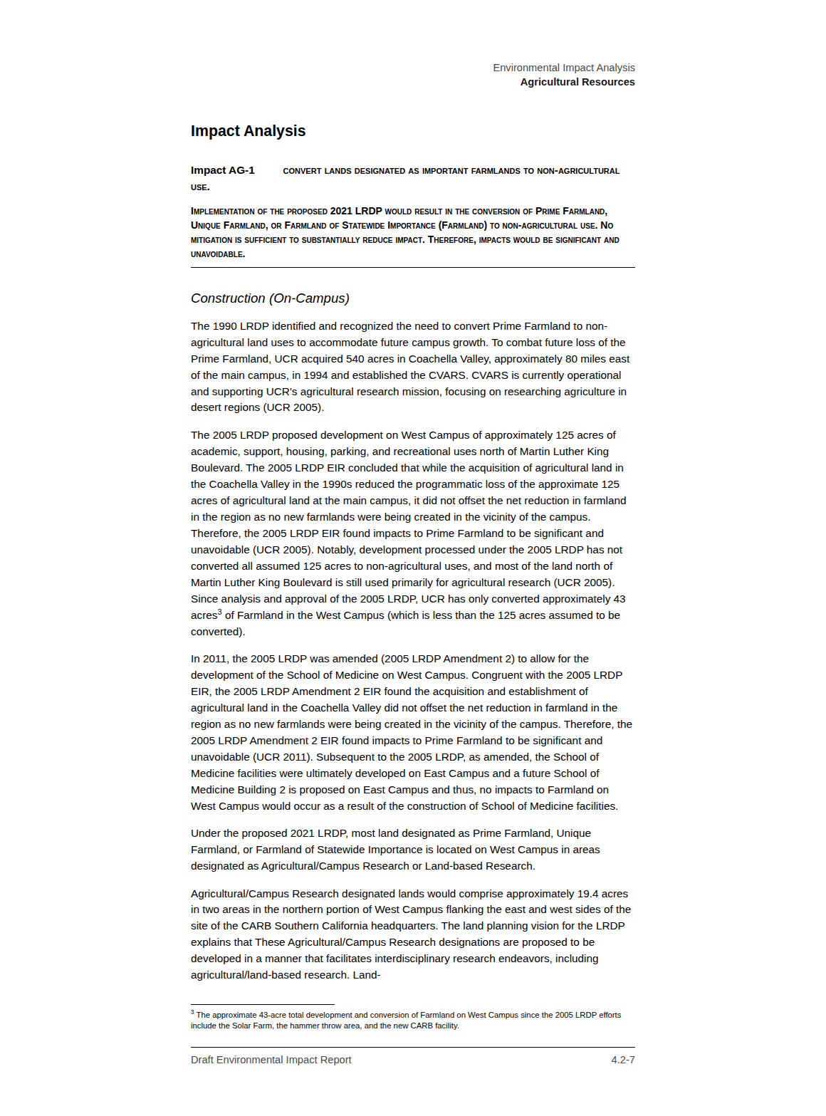Environmental Impact Analysis
Agricultural Resources
Impact Analysis
Impact AG-1 Convert Lands Designated as Important Farmlands to Non-Agricultural Use.
Implementation of the proposed 2021 LRDP would result in the conversion of Prime Farmland, Unique Farmland, or Farmland of Statewide Importance (Farmland) to non-agricultural use. No mitigation is sufficient to substantially reduce impact. Therefore, impacts would be significant and unavoidable.
Construction (On-Campus)
The 1990 LRDP identified and recognized the need to convert Prime Farmland to non-agricultural land uses to accommodate future campus growth. To combat future loss of the Prime Farmland, UCR acquired 540 acres in Coachella Valley, approximately 80 miles east of the main campus, in 1994 and established the CVARS. CVARS is currently operational and supporting UCR's agricultural research mission, focusing on researching agriculture in desert regions (UCR 2005).
The 2005 LRDP proposed development on West Campus of approximately 125 acres of academic, support, housing, parking, and recreational uses north of Martin Luther King Boulevard. The 2005 LRDP EIR concluded that while the acquisition of agricultural land in the Coachella Valley in the 1990s reduced the programmatic loss of the approximate 125 acres of agricultural land at the main campus, it did not offset the net reduction in farmland in the region as no new farmlands were being created in the vicinity of the campus. Therefore, the 2005 LRDP EIR found impacts to Prime Farmland to be significant and unavoidable (UCR 2005). Notably, development processed under the 2005 LRDP has not converted all assumed 125 acres to non-agricultural uses, and most of the land north of Martin Luther King Boulevard is still used primarily for agricultural research (UCR 2005). Since analysis and approval of the 2005 LRDP, UCR has only converted approximately 43 acres3 of Farmland in the West Campus (which is less than the 125 acres assumed to be converted).
In 2011, the 2005 LRDP was amended (2005 LRDP Amendment 2) to allow for the development of the School of Medicine on West Campus. Congruent with the 2005 LRDP EIR, the 2005 LRDP Amendment 2 EIR found the acquisition and establishment of agricultural land in the Coachella Valley did not offset the net reduction in farmland in the region as no new farmlands were being created in the vicinity of the campus. Therefore, the 2005 LRDP Amendment 2 EIR found impacts to Prime Farmland to be significant and unavoidable (UCR 2011). Subsequent to the 2005 LRDP, as amended, the School of Medicine facilities were ultimately developed on East Campus and a future School of Medicine Building 2 is proposed on East Campus and thus, no impacts to Farmland on West Campus would occur as a result of the construction of School of Medicine facilities.
Under the proposed 2021 LRDP, most land designated as Prime Farmland, Unique Farmland, or Farmland of Statewide Importance is located on West Campus in areas designated as Agricultural/Campus Research or Land-based Research.
Agricultural/Campus Research designated lands would comprise approximately 19.4 acres in two areas in the northern portion of West Campus flanking the east and west sides of the site of the CARB Southern California headquarters. The land planning vision for the LRDP explains that These Agricultural/Campus Research designations are proposed to be developed in a manner that facilitates interdisciplinary research endeavors, including agricultural/land-based research. Land-
3 The approximate 43-acre total development and conversion of Farmland on West Campus since the 2005 LRDP efforts include the Solar Farm, the hammer throw area, and the new CARB facility.
Draft Environmental Impact Report 4.2-7